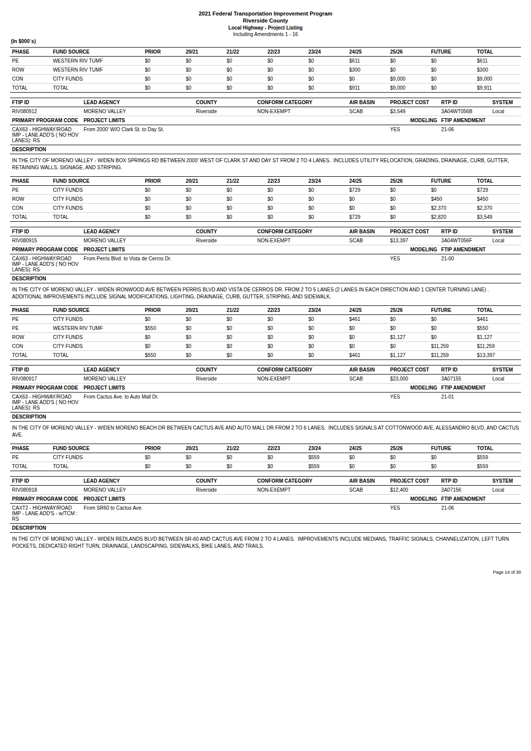2021 Federal Transportation Improvement Program
Riverside County
Local Highway - Project Listing
Including Amendments 1 - 16
(In $000`s)
| PHASE | FUND SOURCE | PRIOR | 20/21 | 21/22 | 22/23 | 23/24 | 24/25 | 25/26 | FUTURE | TOTAL |
| --- | --- | --- | --- | --- | --- | --- | --- | --- | --- | --- |
| PE | WESTERN RIV TUMF | $0 | $0 | $0 | $0 | $0 | $611 | $0 | $0 | $611 |
| ROW | WESTERN RIV TUMF | $0 | $0 | $0 | $0 | $0 | $300 | $0 | $0 | $300 |
| CON | CITY FUNDS | $0 | $0 | $0 | $0 | $0 | $0 | $9,000 | $0 | $9,000 |
| TOTAL | TOTAL | $0 | $0 | $0 | $0 | $0 | $911 | $9,000 | $0 | $9,911 |
| FTIP ID | LEAD AGENCY | COUNTY | CONFORM CATEGORY | AIR BASIN | PROJECT COST | RTP ID | SYSTEM |
| RIV080912 | MORENO VALLEY | Riverside | NON-EXEMPT | SCAB | $3,549 | 3A04WT056B | Local |
| PRIMARY PROGRAM CODE | PROJECT LIMITS | MODELING | FTIP AMENDMENT |
| CAX63 - HIGHWAY/ROAD IMP - LANE ADD'S ( NO HOV LANES): RS | From 2000' W/O Clark St. to Day St. | YES | 21-06 |
DESCRIPTION
IN THE CITY OF MORENO VALLEY - WIDEN BOX SPRINGS RD BETWEEN 2000' WEST OF CLARK ST AND DAY ST FROM 2 TO 4 LANES. INCLUDES UTILITY RELOCATION, GRADING, DRAINAGE, CURB, GUTTER, RETAINING WALLS, SIGNAGE, AND STRIPING.
| PHASE | FUND SOURCE | PRIOR | 20/21 | 21/22 | 22/23 | 23/24 | 24/25 | 25/26 | FUTURE | TOTAL |
| --- | --- | --- | --- | --- | --- | --- | --- | --- | --- | --- |
| PE | CITY FUNDS | $0 | $0 | $0 | $0 | $0 | $729 | $0 | $0 | $729 |
| ROW | CITY FUNDS | $0 | $0 | $0 | $0 | $0 | $0 | $0 | $450 | $450 |
| CON | CITY FUNDS | $0 | $0 | $0 | $0 | $0 | $0 | $0 | $2,370 | $2,370 |
| TOTAL | TOTAL | $0 | $0 | $0 | $0 | $0 | $729 | $0 | $2,820 | $3,549 |
| FTIP ID | LEAD AGENCY | COUNTY | CONFORM CATEGORY | AIR BASIN | PROJECT COST | RTP ID | SYSTEM |
| RIV080915 | MORENO VALLEY | Riverside | NON-EXEMPT | SCAB | $13,397 | 3A04WT056F | Local |
| PRIMARY PROGRAM CODE | PROJECT LIMITS | MODELING | FTIP AMENDMENT |
| CAX63 - HIGHWAY/ROAD IMP - LANE ADD'S ( NO HOV LANES): RS | From Perris Blvd. to Vista de Cerros Dr. | YES | 21-00 |
DESCRIPTION
IN THE CITY OF MORENO VALLEY - WIDEN IRONWOOD AVE BETWEEN PERRIS BLVD AND VISTA DE CERROS DR. FROM 2 TO 5 LANES (2 LANES IN EACH DIRECTION AND 1 CENTER TURNING LANE) . ADDITIONAL IMPROVEMENTS INCLUDE SIGNAL MODIFICATIONS, LIGHTING, DRAINAGE, CURB, GUTTER, STRIPING, AND SIDEWALK.
| PHASE | FUND SOURCE | PRIOR | 20/21 | 21/22 | 22/23 | 23/24 | 24/25 | 25/26 | FUTURE | TOTAL |
| --- | --- | --- | --- | --- | --- | --- | --- | --- | --- | --- |
| PE | CITY FUNDS | $0 | $0 | $0 | $0 | $0 | $461 | $0 | $0 | $461 |
| PE | WESTERN RIV TUMF | $550 | $0 | $0 | $0 | $0 | $0 | $0 | $0 | $550 |
| ROW | CITY FUNDS | $0 | $0 | $0 | $0 | $0 | $0 | $1,127 | $0 | $1,127 |
| CON | CITY FUNDS | $0 | $0 | $0 | $0 | $0 | $0 | $0 | $11,259 | $11,259 |
| TOTAL | TOTAL | $550 | $0 | $0 | $0 | $0 | $461 | $1,127 | $11,259 | $13,397 |
| FTIP ID | LEAD AGENCY | COUNTY | CONFORM CATEGORY | AIR BASIN | PROJECT COST | RTP ID | SYSTEM |
| RIV080917 | MORENO VALLEY | Riverside | NON-EXEMPT | SCAB | $23,000 | 3A07155 | Local |
| PRIMARY PROGRAM CODE | PROJECT LIMITS | MODELING | FTIP AMENDMENT |
| CAX63 - HIGHWAY/ROAD IMP - LANE ADD'S ( NO HOV LANES): RS | From Cactus Ave. to Auto Mall Dr. | YES | 21-01 |
DESCRIPTION
IN THE CITY OF MORENO VALLEY - WIDEN MORENO BEACH DR BETWEEN CACTUS AVE AND AUTO MALL DR FROM 2 TO 6 LANES. INCLUDES SIGNALS AT COTTONWOOD AVE, ALESSANDRO BLVD, AND CACTUS AVE.
| PHASE | FUND SOURCE | PRIOR | 20/21 | 21/22 | 22/23 | 23/24 | 24/25 | 25/26 | FUTURE | TOTAL |
| --- | --- | --- | --- | --- | --- | --- | --- | --- | --- | --- |
| PE | CITY FUNDS | $0 | $0 | $0 | $0 | $559 | $0 | $0 | $0 | $559 |
| TOTAL | TOTAL | $0 | $0 | $0 | $0 | $559 | $0 | $0 | $0 | $559 |
| FTIP ID | LEAD AGENCY | COUNTY | CONFORM CATEGORY | AIR BASIN | PROJECT COST | RTP ID | SYSTEM |
| RIV080918 | MORENO VALLEY | Riverside | NON-EXEMPT | SCAB | $12,400 | 3A07156 | Local |
| PRIMARY PROGRAM CODE | PROJECT LIMITS | MODELING | FTIP AMENDMENT |
| CAXT2 - HIGHWAY/ROAD IMP - LANE ADD'S - w/TCM : RS | From SR60 to Cactus Ave. | YES | 21-06 |
DESCRIPTION
IN THE CITY OF MORENO VALLEY - WIDEN REDLANDS BLVD BETWEEN SR-60 AND CACTUS AVE FROM 2 TO 4 LANES. IMPROVEMENTS INCLUDE MEDIANS, TRAFFIC SIGNALS, CHANNELIZATION, LEFT TURN POCKETS, DEDICATED RIGHT TURN, DRAINAGE, LANDSCAPING, SIDEWALKS, BIKE LANES, AND TRAILS.
Page 14 of 30